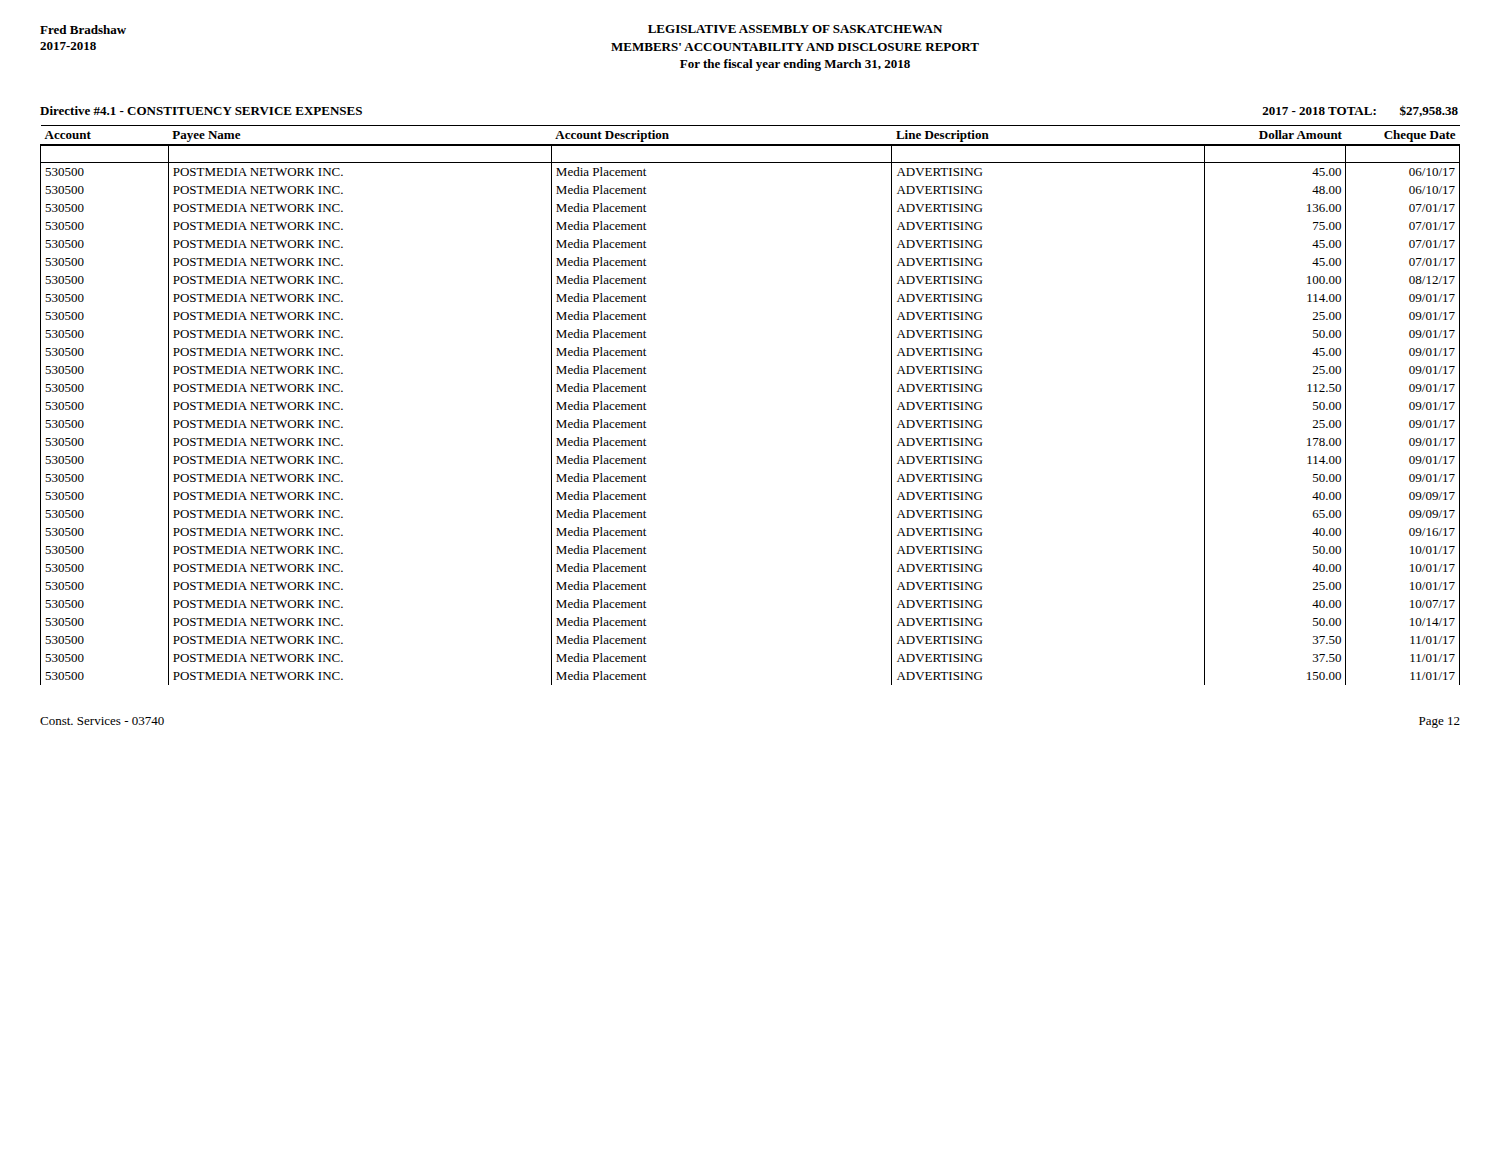Fred Bradshaw
2017-2018
LEGISLATIVE ASSEMBLY OF SASKATCHEWAN
MEMBERS' ACCOUNTABILITY AND DISCLOSURE REPORT
For the fiscal year ending March 31, 2018
Directive #4.1 - CONSTITUENCY SERVICE EXPENSES
2017 - 2018 TOTAL: $27,958.38
| Account | Payee Name | Account Description | Line Description | Dollar Amount | Cheque Date |
| --- | --- | --- | --- | --- | --- |
| 530500 | POSTMEDIA NETWORK INC. | Media Placement | ADVERTISING | 45.00 | 06/10/17 |
| 530500 | POSTMEDIA NETWORK INC. | Media Placement | ADVERTISING | 48.00 | 06/10/17 |
| 530500 | POSTMEDIA NETWORK INC. | Media Placement | ADVERTISING | 136.00 | 07/01/17 |
| 530500 | POSTMEDIA NETWORK INC. | Media Placement | ADVERTISING | 75.00 | 07/01/17 |
| 530500 | POSTMEDIA NETWORK INC. | Media Placement | ADVERTISING | 45.00 | 07/01/17 |
| 530500 | POSTMEDIA NETWORK INC. | Media Placement | ADVERTISING | 45.00 | 07/01/17 |
| 530500 | POSTMEDIA NETWORK INC. | Media Placement | ADVERTISING | 100.00 | 08/12/17 |
| 530500 | POSTMEDIA NETWORK INC. | Media Placement | ADVERTISING | 114.00 | 09/01/17 |
| 530500 | POSTMEDIA NETWORK INC. | Media Placement | ADVERTISING | 25.00 | 09/01/17 |
| 530500 | POSTMEDIA NETWORK INC. | Media Placement | ADVERTISING | 50.00 | 09/01/17 |
| 530500 | POSTMEDIA NETWORK INC. | Media Placement | ADVERTISING | 45.00 | 09/01/17 |
| 530500 | POSTMEDIA NETWORK INC. | Media Placement | ADVERTISING | 25.00 | 09/01/17 |
| 530500 | POSTMEDIA NETWORK INC. | Media Placement | ADVERTISING | 112.50 | 09/01/17 |
| 530500 | POSTMEDIA NETWORK INC. | Media Placement | ADVERTISING | 50.00 | 09/01/17 |
| 530500 | POSTMEDIA NETWORK INC. | Media Placement | ADVERTISING | 25.00 | 09/01/17 |
| 530500 | POSTMEDIA NETWORK INC. | Media Placement | ADVERTISING | 178.00 | 09/01/17 |
| 530500 | POSTMEDIA NETWORK INC. | Media Placement | ADVERTISING | 114.00 | 09/01/17 |
| 530500 | POSTMEDIA NETWORK INC. | Media Placement | ADVERTISING | 50.00 | 09/01/17 |
| 530500 | POSTMEDIA NETWORK INC. | Media Placement | ADVERTISING | 40.00 | 09/09/17 |
| 530500 | POSTMEDIA NETWORK INC. | Media Placement | ADVERTISING | 65.00 | 09/09/17 |
| 530500 | POSTMEDIA NETWORK INC. | Media Placement | ADVERTISING | 40.00 | 09/16/17 |
| 530500 | POSTMEDIA NETWORK INC. | Media Placement | ADVERTISING | 50.00 | 10/01/17 |
| 530500 | POSTMEDIA NETWORK INC. | Media Placement | ADVERTISING | 40.00 | 10/01/17 |
| 530500 | POSTMEDIA NETWORK INC. | Media Placement | ADVERTISING | 25.00 | 10/01/17 |
| 530500 | POSTMEDIA NETWORK INC. | Media Placement | ADVERTISING | 40.00 | 10/07/17 |
| 530500 | POSTMEDIA NETWORK INC. | Media Placement | ADVERTISING | 50.00 | 10/14/17 |
| 530500 | POSTMEDIA NETWORK INC. | Media Placement | ADVERTISING | 37.50 | 11/01/17 |
| 530500 | POSTMEDIA NETWORK INC. | Media Placement | ADVERTISING | 37.50 | 11/01/17 |
| 530500 | POSTMEDIA NETWORK INC. | Media Placement | ADVERTISING | 150.00 | 11/01/17 |
Const. Services - 03740
Page 12